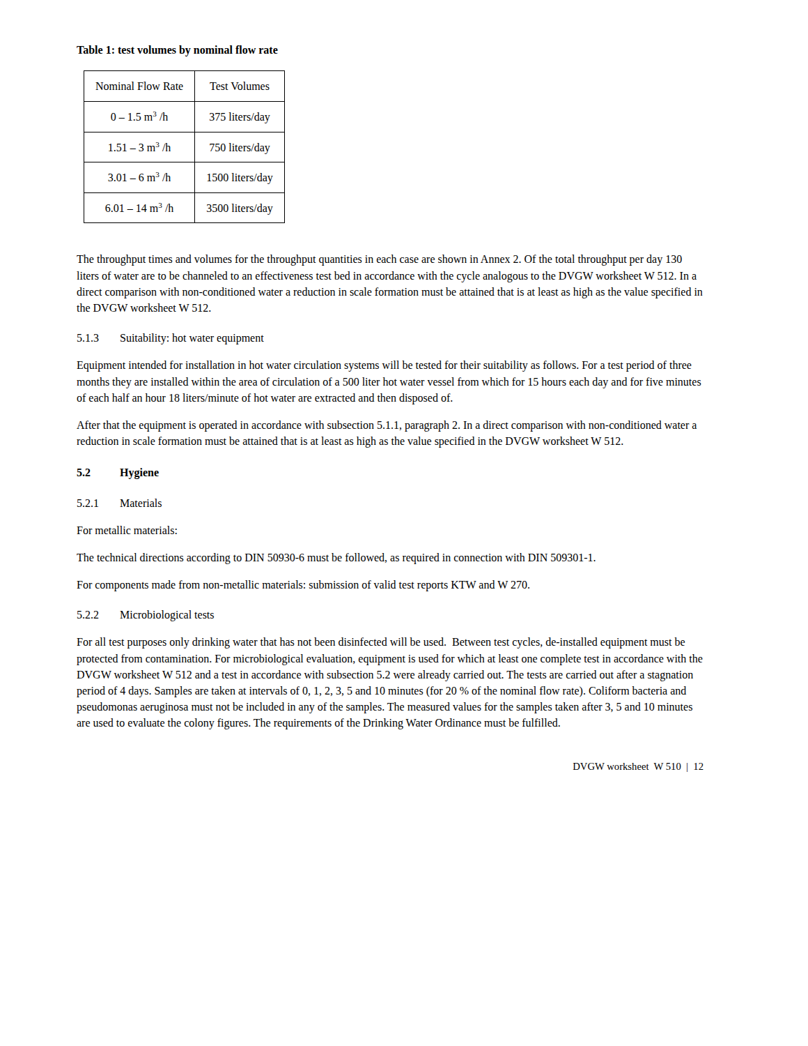Table 1: test volumes by nominal flow rate
| Nominal Flow Rate | Test Volumes |
| 0 – 1.5 m 3 /h | 375 liters/day |
| 1.51 – 3 m 3 /h | 750 liters/day |
| 3.01 – 6 m 3 /h | 1500 liters/day |
| 6.01 – 14 m 3 /h | 3500 liters/day |
The throughput times and volumes for the throughput quantities in each case are shown in Annex 2. Of the total throughput per day 130 liters of water are to be channeled to an effectiveness test bed in accordance with the cycle analogous to the DVGW worksheet W 512. In a direct comparison with non-conditioned water a reduction in scale formation must be attained that is at least as high as the value specified in the DVGW worksheet W 512.
5.1.3 Suitability: hot water equipment
Equipment intended for installation in hot water circulation systems will be tested for their suitability as follows. For a test period of three months they are installed within the area of circulation of a 500 liter hot water vessel from which for 15 hours each day and for five minutes of each half an hour 18 liters/minute of hot water are extracted and then disposed of.
After that the equipment is operated in accordance with subsection 5.1.1, paragraph 2. In a direct comparison with non-conditioned water a reduction in scale formation must be attained that is at least as high as the value specified in the DVGW worksheet W 512.
5.2 Hygiene
5.2.1 Materials
For metallic materials:
The technical directions according to DIN 50930-6 must be followed, as required in connection with DIN 509301-1.
For components made from non-metallic materials: submission of valid test reports KTW and W 270.
5.2.2 Microbiological tests
For all test purposes only drinking water that has not been disinfected will be used. Between test cycles, de-installed equipment must be protected from contamination. For microbiological evaluation, equipment is used for which at least one complete test in accordance with the DVGW worksheet W 512 and a test in accordance with subsection 5.2 were already carried out. The tests are carried out after a stagnation period of 4 days. Samples are taken at intervals of 0, 1, 2, 3, 5 and 10 minutes (for 20 % of the nominal flow rate). Coliform bacteria and pseudomonas aeruginosa must not be included in any of the samples. The measured values for the samples taken after 3, 5 and 10 minutes are used to evaluate the colony figures. The requirements of the Drinking Water Ordinance must be fulfilled.
DVGW worksheet W 510 | 12